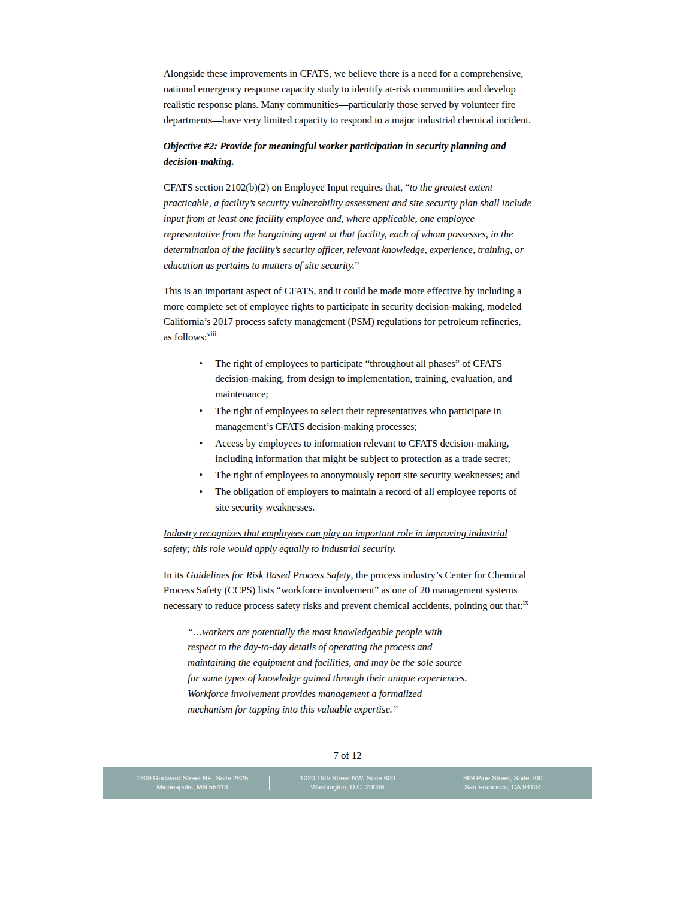Alongside these improvements in CFATS, we believe there is a need for a comprehensive, national emergency response capacity study to identify at-risk communities and develop realistic response plans. Many communities—particularly those served by volunteer fire departments—have very limited capacity to respond to a major industrial chemical incident.
Objective #2: Provide for meaningful worker participation in security planning and decision-making.
CFATS section 2102(b)(2) on Employee Input requires that, “to the greatest extent practicable, a facility’s security vulnerability assessment and site security plan shall include input from at least one facility employee and, where applicable, one employee representative from the bargaining agent at that facility, each of whom possesses, in the determination of the facility’s security officer, relevant knowledge, experience, training, or education as pertains to matters of site security.”
This is an important aspect of CFATS, and it could be made more effective by including a more complete set of employee rights to participate in security decision-making, modeled California’s 2017 process safety management (PSM) regulations for petroleum refineries, as follows:viii
The right of employees to participate “throughout all phases” of CFATS decision-making, from design to implementation, training, evaluation, and maintenance;
The right of employees to select their representatives who participate in management’s CFATS decision-making processes;
Access by employees to information relevant to CFATS decision-making, including information that might be subject to protection as a trade secret;
The right of employees to anonymously report site security weaknesses; and
The obligation of employers to maintain a record of all employee reports of site security weaknesses.
Industry recognizes that employees can play an important role in improving industrial safety; this role would apply equally to industrial security.
In its Guidelines for Risk Based Process Safety, the process industry’s Center for Chemical Process Safety (CCPS) lists “workforce involvement” as one of 20 management systems necessary to reduce process safety risks and prevent chemical accidents, pointing out that:ix
“…workers are potentially the most knowledgeable people with respect to the day-to-day details of operating the process and maintaining the equipment and facilities, and may be the sole source for some types of knowledge gained through their unique experiences. Workforce involvement provides management a formalized mechanism for tapping into this valuable expertise.”
7 of 12
1300 Godward Street NE, Suite 2625
Minneapolis, MN 55413
1020 19th Street NW, Suite 600
Washington, D.C. 20036
369 Pine Street, Suite 700
San Francisco, CA 94104